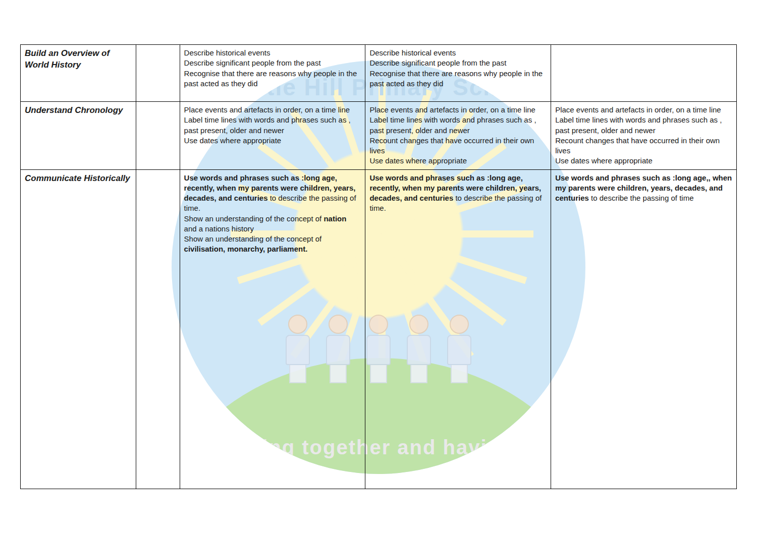Castle Hill Primary School
Learning together and having fun
| Build an Overview of World History | | Describe historical events Describe significant people from the past Recognise that there are reasons why people in the past acted as they did | Describe historical events Describe significant people from the past Recognise that there are reasons why people in the past acted as they did | |
| Understand Chronology | | Place events and artefacts in order, on a time line Label time lines with words and phrases such as , past present, older and newer Use dates where appropriate | Place events and artefacts in order, on a time line Label time lines with words and phrases such as , past present, older and newer Recount changes that have occurred in their own lives Use dates where appropriate | Place events and artefacts in order, on a time line Label time lines with words and phrases such as , past present, older and newer Recount changes that have occurred in their own lives Use dates where appropriate |
| Communicate Historically | | Use words and phrases such as :long age, recently, when my parents were children, years, decades, and centuries to describe the passing of time. Show an understanding of the concept of nation and a nations history Show an understanding of the concept of civilisation, monarchy, parliament. | Use words and phrases such as :long age, recently, when my parents were children, years, decades, and centuries to describe the passing of time. | Use words and phrases such as :long age,, when my parents were children, years, decades, and centuries to describe the passing of time |